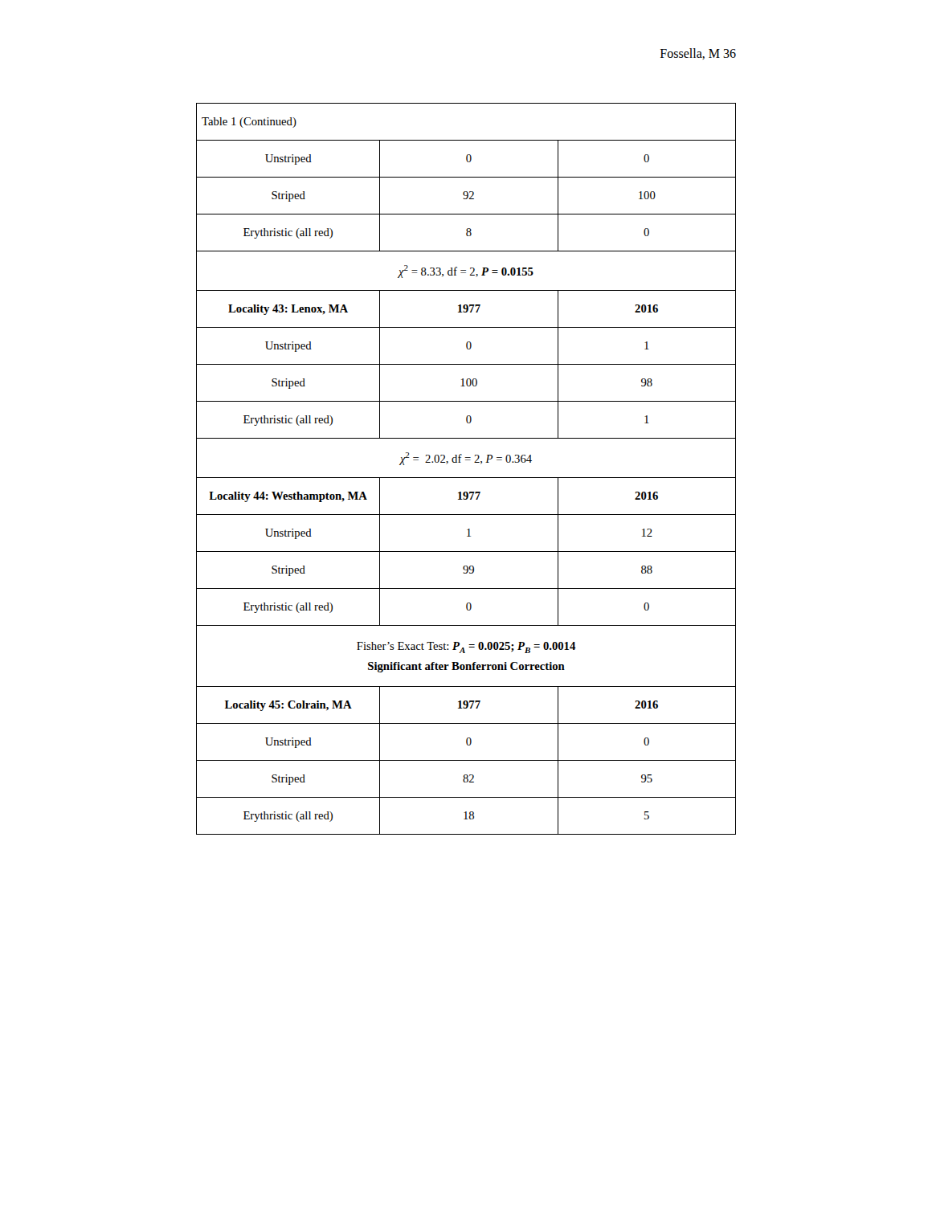Fossella, M 36
| Table 1 (Continued) |
| Unstriped | 0 | 0 |
| Striped | 92 | 100 |
| Erythristic (all red) | 8 | 0 |
| χ 2 = 8.33, df = 2, P = 0.0155 |
| Locality 43: Lenox, MA | 1977 | 2016 |
| Unstriped | 0 | 1 |
| Striped | 100 | 98 |
| Erythristic (all red) | 0 | 1 |
| χ 2 = 2.02, df = 2, P = 0.364 |
| Locality 44: Westhampton, MA | 1977 | 2016 |
| Unstriped | 1 | 12 |
| Striped | 99 | 88 |
| Erythristic (all red) | 0 | 0 |
| Fisher’s Exact Test: P A = 0.0025; P B = 0.0014 Significant after Bonferroni Correction |
| Locality 45: Colrain, MA | 1977 | 2016 |
| Unstriped | 0 | 0 |
| Striped | 82 | 95 |
| Erythristic (all red) | 18 | 5 |